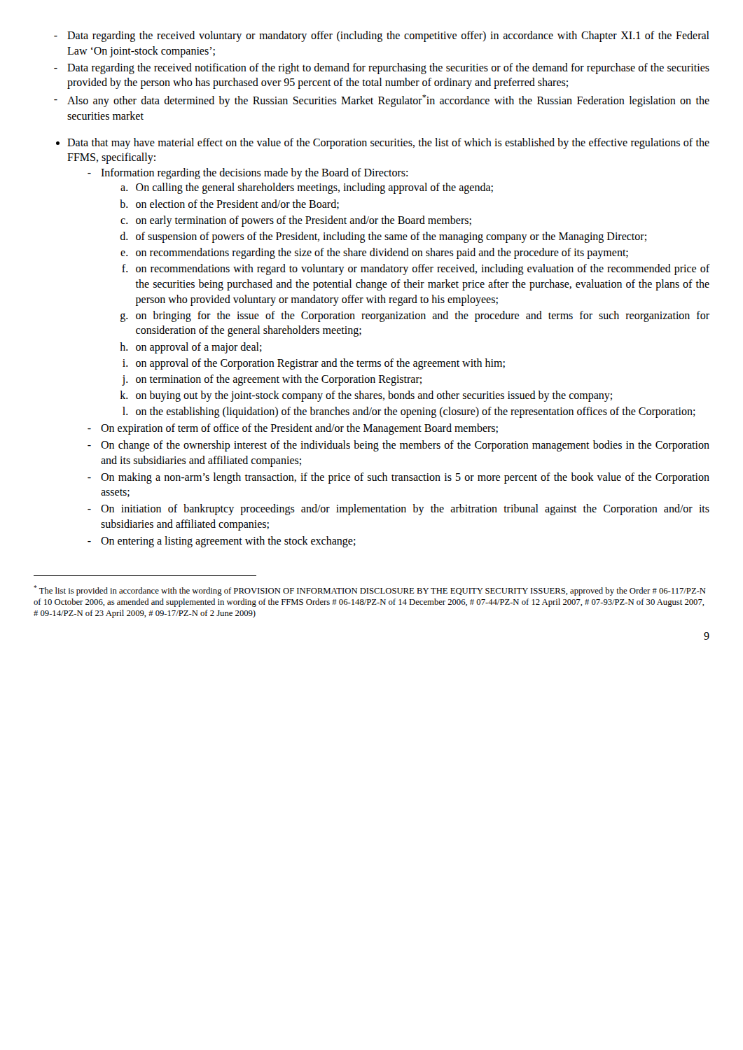Data regarding the received voluntary or mandatory offer (including the competitive offer) in accordance with Chapter XI.1 of the Federal Law ‘On joint-stock companies’;
Data regarding the received notification of the right to demand for repurchasing the securities or of the demand for repurchase of the securities provided by the person who has purchased over 95 percent of the total number of ordinary and preferred shares;
Also any other data determined by the Russian Securities Market Regulator*in accordance with the Russian Federation legislation on the securities market
Data that may have material effect on the value of the Corporation securities, the list of which is established by the effective regulations of the FFMS, specifically:
Information regarding the decisions made by the Board of Directors:
On calling the general shareholders meetings, including approval of the agenda;
on election of the President and/or the Board;
on early termination of powers of the President and/or the Board members;
of suspension of powers of the President, including the same of the managing company or the Managing Director;
on recommendations regarding the size of the share dividend on shares paid and the procedure of its payment;
on recommendations with regard to voluntary or mandatory offer received, including evaluation of the recommended price of the securities being purchased and the potential change of their market price after the purchase, evaluation of the plans of the person who provided voluntary or mandatory offer with regard to his employees;
on bringing for the issue of the Corporation reorganization and the procedure and terms for such reorganization for consideration of the general shareholders meeting;
on approval of a major deal;
on approval of the Corporation Registrar and the terms of the agreement with him;
on termination of the agreement with the Corporation Registrar;
on buying out by the joint-stock company of the shares, bonds and other securities issued by the company;
on the establishing (liquidation) of the branches and/or the opening (closure) of the representation offices of the Corporation;
On expiration of term of office of the President and/or the Management Board members;
On change of the ownership interest of the individuals being the members of the Corporation management bodies in the Corporation and its subsidiaries and affiliated companies;
On making a non-arm’s length transaction, if the price of such transaction is 5 or more percent of the book value of the Corporation assets;
On initiation of bankruptcy proceedings and/or implementation by the arbitration tribunal against the Corporation and/or its subsidiaries and affiliated companies;
On entering a listing agreement with the stock exchange;
* The list is provided in accordance with the wording of PROVISION OF INFORMATION DISCLOSURE BY THE EQUITY SECURITY ISSUERS, approved by the Order # 06-117/PZ-N of 10 October 2006, as amended and supplemented in wording of the FFMS Orders # 06-148/PZ-N of 14 December 2006, # 07-44/PZ-N of 12 April 2007, # 07-93/PZ-N of 30 August 2007, # 09-14/PZ-N of 23 April 2009, # 09-17/PZ-N of 2 June 2009)
9